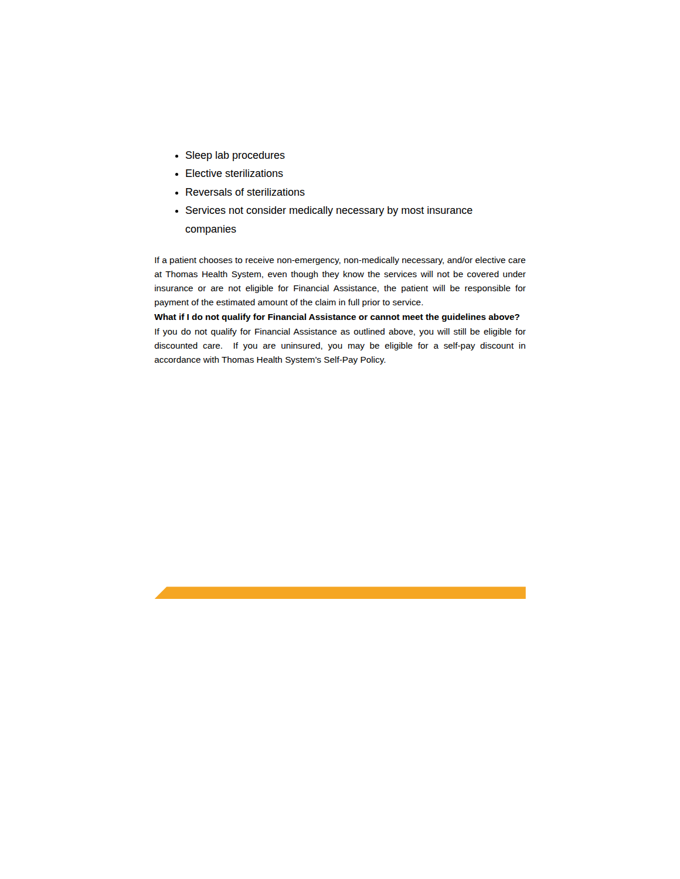Sleep lab procedures
Elective sterilizations
Reversals of sterilizations
Services not consider medically necessary by most insurance companies
If a patient chooses to receive non-emergency, non-medically necessary, and/or elective care at Thomas Health System, even though they know the services will not be covered under insurance or are not eligible for Financial Assistance, the patient will be responsible for payment of the estimated amount of the claim in full prior to service.
What if I do not qualify for Financial Assistance or cannot meet the guidelines above?
If you do not qualify for Financial Assistance as outlined above, you will still be eligible for discounted care. If you are uninsured, you may be eligible for a self-pay discount in accordance with Thomas Health System’s Self-Pay Policy.